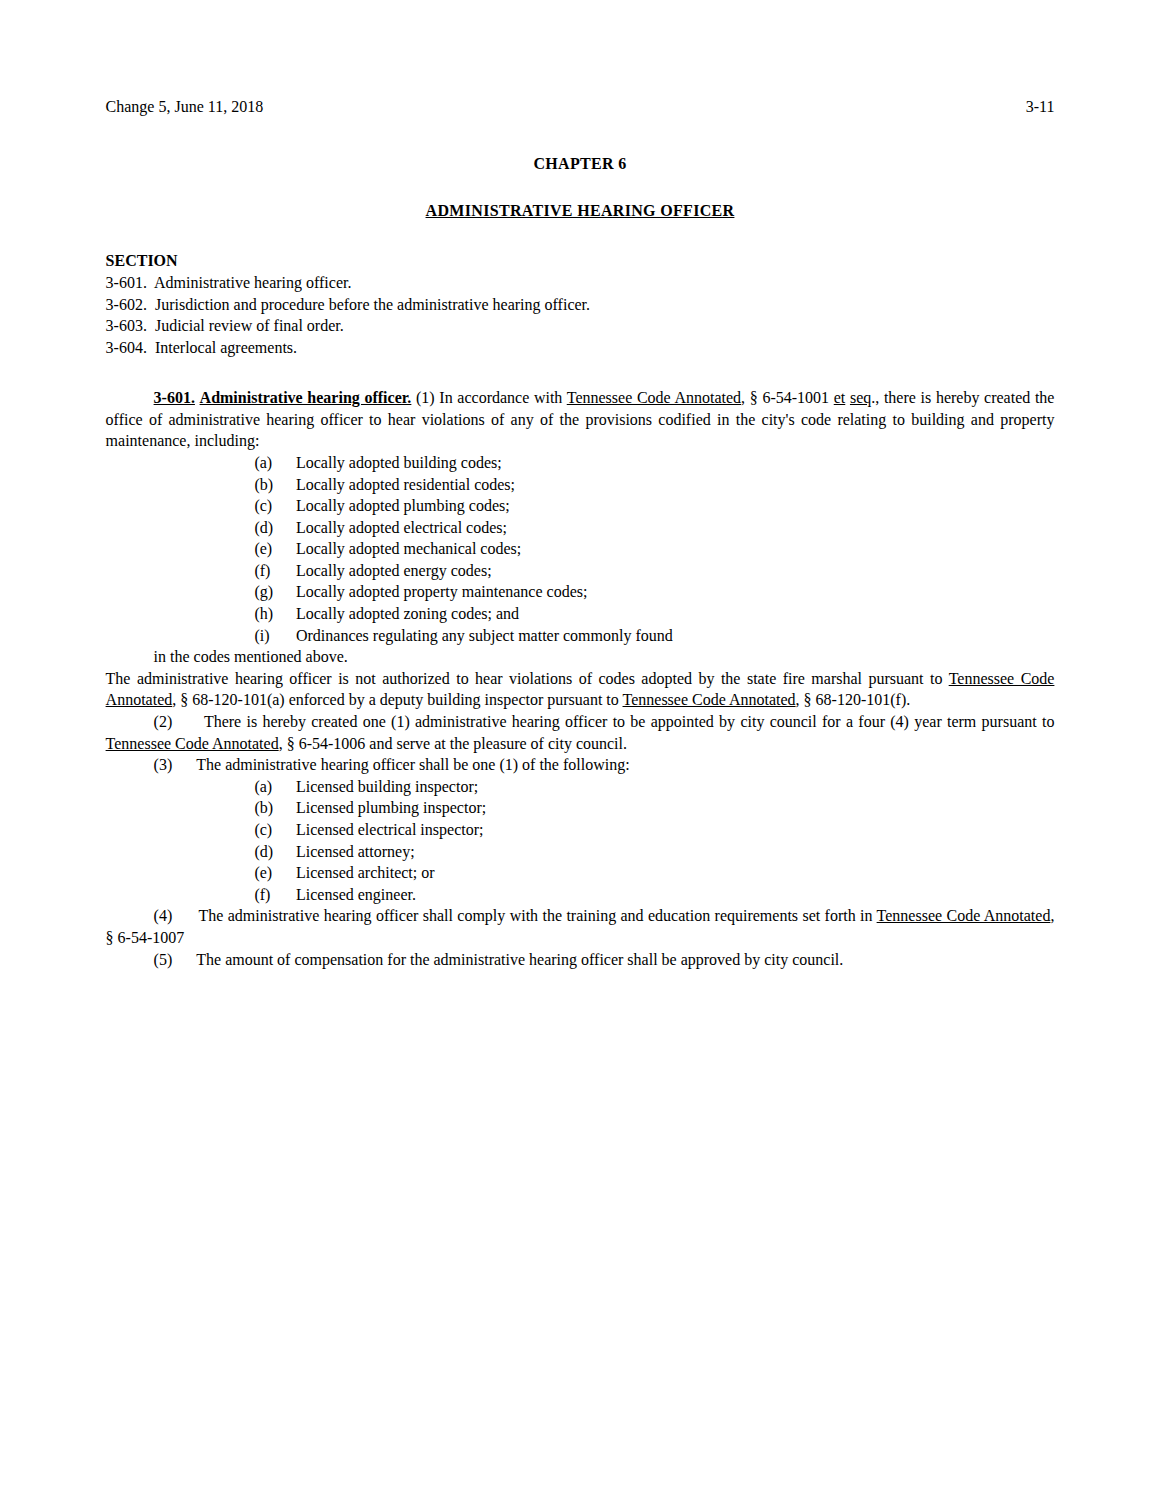Change 5, June 11, 2018 3-11
CHAPTER 6
ADMINISTRATIVE HEARING OFFICER
SECTION
3-601. Administrative hearing officer.
3-602. Jurisdiction and procedure before the administrative hearing officer.
3-603. Judicial review of final order.
3-604. Interlocal agreements.
3-601. Administrative hearing officer. (1) In accordance with Tennessee Code Annotated, § 6-54-1001 et seq., there is hereby created the office of administrative hearing officer to hear violations of any of the provisions codified in the city's code relating to building and property maintenance, including:
(a) Locally adopted building codes;
(b) Locally adopted residential codes;
(c) Locally adopted plumbing codes;
(d) Locally adopted electrical codes;
(e) Locally adopted mechanical codes;
(f) Locally adopted energy codes;
(g) Locally adopted property maintenance codes;
(h) Locally adopted zoning codes; and
(i) Ordinances regulating any subject matter commonly found
in the codes mentioned above.
The administrative hearing officer is not authorized to hear violations of codes adopted by the state fire marshal pursuant to Tennessee Code Annotated, § 68-120-101(a) enforced by a deputy building inspector pursuant to Tennessee Code Annotated, § 68-120-101(f).
(2) There is hereby created one (1) administrative hearing officer to be appointed by city council for a four (4) year term pursuant to Tennessee Code Annotated, § 6-54-1006 and serve at the pleasure of city council.
(3) The administrative hearing officer shall be one (1) of the following:
(a) Licensed building inspector;
(b) Licensed plumbing inspector;
(c) Licensed electrical inspector;
(d) Licensed attorney;
(e) Licensed architect; or
(f) Licensed engineer.
(4) The administrative hearing officer shall comply with the training and education requirements set forth in Tennessee Code Annotated, § 6-54-1007
(5) The amount of compensation for the administrative hearing officer shall be approved by city council.